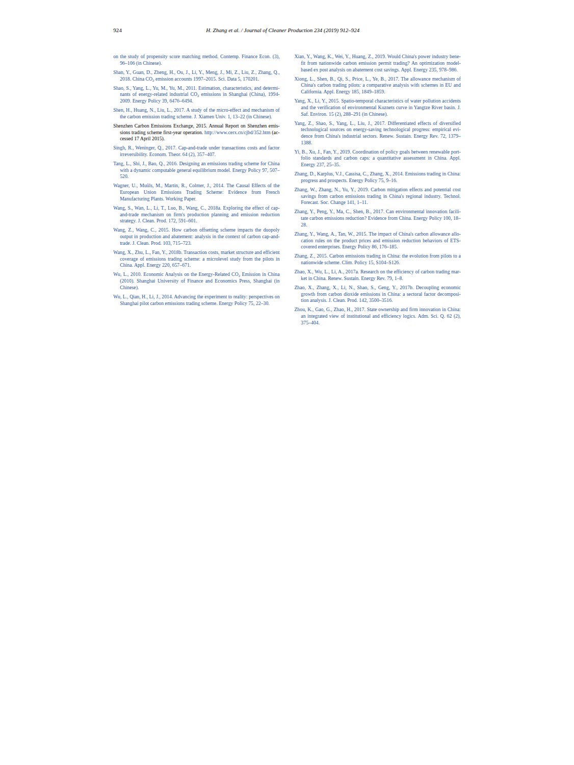924 H. Zhang et al. / Journal of Cleaner Production 234 (2019) 912–924
on the study of propensity score matching method. Contemp. Finance Econ. (3), 96–106 (in Chinese).
Shan, Y., Guan, D., Zheng, H., Ou, J., Li, Y., Meng, J., Mi, Z., Liu, Z., Zhang, Q., 2018. China CO2 emission accounts 1997–2015. Sci. Data 5, 170201.
Shao, S., Yang, L., Yu, M., Yu, M., 2011. Estimation, characteristics, and determinants of energy-related industrial CO2 emissions in Shanghai (China), 1994-2009. Energy Policy 39, 6476–6494.
Shen, H., Huang, N., Liu, L., 2017. A study of the micro-effect and mechanism of the carbon emission trading scheme. J. Xiamen Univ. 1, 13–22 (in Chinese).
Shenzhen Carbon Emissions Exchange, 2015. Annual Report on Shenzhen emissions trading scheme first-year operation. http://www.cerx.cn/cjbd/352.htm (accessed 17 April 2015).
Singh, R., Weninger, Q., 2017. Cap-and-trade under transactions costs and factor irreversibility. Econom. Theor. 64 (2), 357–407.
Tang, L., Shi, J., Bao, Q., 2016. Designing an emissions trading scheme for China with a dynamic computable general equilibrium model. Energy Policy 97, 507–520.
Wagner, U., Muûls, M., Martin, R., Colmer, J., 2014. The Causal Effects of the European Union Emissions Trading Scheme: Evidence from French Manufacturing Plants. Working Paper.
Wang, S., Wan, L., Li, T., Luo, B., Wang, C., 2018a. Exploring the effect of cap-and-trade mechanism on firm's production planning and emission reduction strategy. J. Clean. Prod. 172, 591–601.
Wang, Z., Wang, C., 2015. How carbon offsetting scheme impacts the duopoly output in production and abatement: analysis in the context of carbon cap-and-trade. J. Clean. Prod. 103, 715–723.
Wang, X., Zhu, L., Fan, Y., 2018b. Transaction costs, market structure and efficient coverage of emissions trading scheme: a microlevel study from the pilots in China. Appl. Energy 220, 657–671.
Wu, L., 2010. Economic Analysis on the Energy-Related CO2 Emission in China (2010). Shanghai University of Finance and Economics Press, Shanghai (in Chinese).
Wu, L., Qian, H., Li, J., 2014. Advancing the experiment to reality: perspectives on Shanghai pilot carbon emissions trading scheme. Energy Policy 75, 22–30.
Xian, Y., Wang, K., Wei, Y., Huang, Z., 2019. Would China's power industry benefit from nationwide carbon emission permit trading? An optimization model-based ex post analysis on abatement cost savings. Appl. Energy 235, 978–986.
Xiong, L., Shen, B., Qi, S., Price, L., Ye, B., 2017. The allowance mechanism of China's carbon trading pilots: a comparative analysis with schemes in EU and California. Appl. Energy 185, 1849–1859.
Yang, X., Li, Y., 2015. Spatio-temporal characteristics of water pollution accidents and the verification of environmental Kuznets curve in Yangtze River basin. J. Saf. Environ. 15 (2), 288–291 (in Chinese).
Yang, Z., Shao, S., Yang, L., Liu, J., 2017. Differentiated effects of diversified technological sources on energy-saving technological progress: empirical evidence from China's industrial sectors. Renew. Sustain. Energy Rev. 72, 1379–1388.
Yi, B., Xu, J., Fan, Y., 2019. Coordination of policy goals between renewable portfolio standards and carbon caps: a quantitative assessment in China. Appl. Energy 237, 25–35.
Zhang, D., Karplus, V.J., Cassisa, C., Zhang, X., 2014. Emissions trading in China: progress and prospects. Energy Policy 75, 9–16.
Zhang, W., Zhang, N., Yu, Y., 2019. Carbon mitigation effects and potential cost savings from carbon emissions trading in China's regional industry. Technol. Forecast. Soc. Change 141, 1–11.
Zhang, Y., Peng, Y., Ma, C., Shen, B., 2017. Can environmental innovation facilitate carbon emissions reduction? Evidence from China. Energy Policy 100, 18–28.
Zhang, Y., Wang, A., Tan, W., 2015. The impact of China's carbon allowance allocation rules on the product prices and emission reduction behaviors of ETS-covered enterprises. Energy Policy 86, 176–185.
Zhang, Z., 2015. Carbon emissions trading in China: the evolution from pilots to a nationwide scheme. Clim. Policy 15, S104–S126.
Zhao, X., Wu, L., Li, A., 2017a. Research on the efficiency of carbon trading market in China. Renew. Sustain. Energy Rev. 79, 1–8.
Zhao, X., Zhang, X., Li, N., Shao, S., Geng, Y., 2017b. Decoupling economic growth from carbon dioxide emissions in China: a sectoral factor decomposition analysis. J. Clean. Prod. 142, 3500–3516.
Zhou, K., Gao, G., Zhao, H., 2017. State ownership and firm innovation in China: an integrated view of institutional and efficiency logics. Adm. Sci. Q. 62 (2), 375–404.